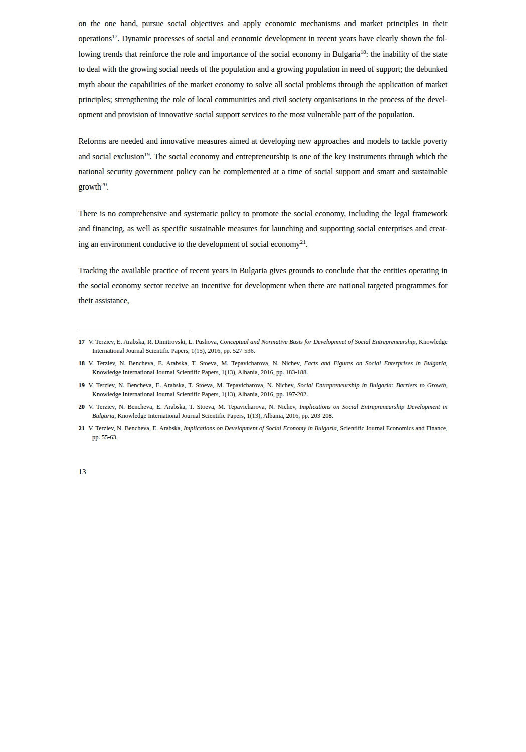on the one hand, pursue social objectives and apply economic mechanisms and market principles in their operations17. Dynamic processes of social and economic development in recent years have clearly shown the following trends that reinforce the role and importance of the social economy in Bulgaria18: the inability of the state to deal with the growing social needs of the population and a growing population in need of support; the debunked myth about the capabilities of the market economy to solve all social problems through the application of market principles; strengthening the role of local communities and civil society organisations in the process of the development and provision of innovative social support services to the most vulnerable part of the population.
Reforms are needed and innovative measures aimed at developing new approaches and models to tackle poverty and social exclusion19. The social economy and entrepreneurship is one of the key instruments through which the national security government policy can be complemented at a time of social support and smart and sustainable growth20.
There is no comprehensive and systematic policy to promote the social economy, including the legal framework and financing, as well as specific sustainable measures for launching and supporting social enterprises and creating an environment conducive to the development of social economy21.
Tracking the available practice of recent years in Bulgaria gives grounds to conclude that the entities operating in the social economy sector receive an incentive for development when there are national targeted programmes for their assistance,
17 V. Terziev, E. Arabska, R. Dimitrovski, L. Pushova, Conceptual and Normative Basis for Developmnet of Social Entrepreneurship, Knowledge International Journal Scientific Papers, 1(15), 2016, pp. 527-536.
18 V. Terziev, N. Bencheva, E. Arabska, T. Stoeva, M. Tepavicharova, N. Nichev, Facts and Figures on Social Enterprises in Bulgaria, Knowledge International Journal Scientific Papers, 1(13), Albania, 2016, pp. 183-188.
19 V. Terziev, N. Bencheva, E. Arabska, T. Stoeva, M. Tepavicharova, N. Nichev, Social Entrepreneurship in Bulgaria: Barriers to Growth, Knowledge International Journal Scientific Papers, 1(13), Albania, 2016, pp. 197-202.
20 V. Terziev, N. Bencheva, E. Arabska, T. Stoeva, M. Tepavicharova, N. Nichev, Implications on Social Entrepreneurship Development in Bulgaria, Knowledge International Journal Scientific Papers, 1(13), Albania, 2016, pp. 203-208.
21 V. Terziev, N. Bencheva, E. Arabska, Implications on Development of Social Economy in Bulgaria, Scientific Journal Economics and Finance, pp. 55-63.
13